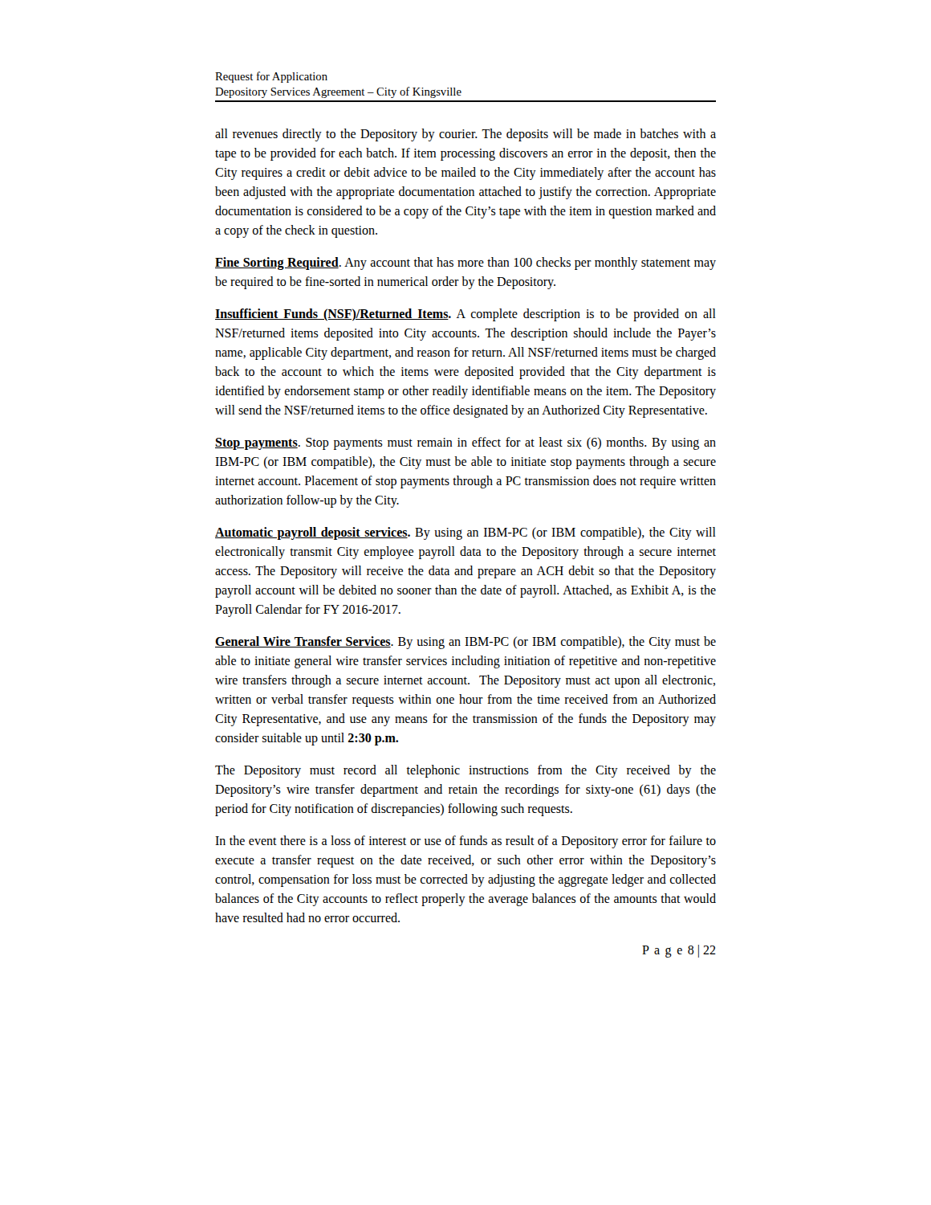Request for Application
Depository Services Agreement – City of Kingsville
all revenues directly to the Depository by courier. The deposits will be made in batches with a tape to be provided for each batch. If item processing discovers an error in the deposit, then the City requires a credit or debit advice to be mailed to the City immediately after the account has been adjusted with the appropriate documentation attached to justify the correction. Appropriate documentation is considered to be a copy of the City’s tape with the item in question marked and a copy of the check in question.
Fine Sorting Required. Any account that has more than 100 checks per monthly statement may be required to be fine-sorted in numerical order by the Depository.
Insufficient Funds (NSF)/Returned Items. A complete description is to be provided on all NSF/returned items deposited into City accounts. The description should include the Payer’s name, applicable City department, and reason for return. All NSF/returned items must be charged back to the account to which the items were deposited provided that the City department is identified by endorsement stamp or other readily identifiable means on the item. The Depository will send the NSF/returned items to the office designated by an Authorized City Representative.
Stop payments. Stop payments must remain in effect for at least six (6) months. By using an IBM-PC (or IBM compatible), the City must be able to initiate stop payments through a secure internet account. Placement of stop payments through a PC transmission does not require written authorization follow-up by the City.
Automatic payroll deposit services. By using an IBM-PC (or IBM compatible), the City will electronically transmit City employee payroll data to the Depository through a secure internet access. The Depository will receive the data and prepare an ACH debit so that the Depository payroll account will be debited no sooner than the date of payroll. Attached, as Exhibit A, is the Payroll Calendar for FY 2016-2017.
General Wire Transfer Services. By using an IBM-PC (or IBM compatible), the City must be able to initiate general wire transfer services including initiation of repetitive and non-repetitive wire transfers through a secure internet account. The Depository must act upon all electronic, written or verbal transfer requests within one hour from the time received from an Authorized City Representative, and use any means for the transmission of the funds the Depository may consider suitable up until 2:30 p.m.
The Depository must record all telephonic instructions from the City received by the Depository’s wire transfer department and retain the recordings for sixty-one (61) days (the period for City notification of discrepancies) following such requests.
In the event there is a loss of interest or use of funds as result of a Depository error for failure to execute a transfer request on the date received, or such other error within the Depository’s control, compensation for loss must be corrected by adjusting the aggregate ledger and collected balances of the City accounts to reflect properly the average balances of the amounts that would have resulted had no error occurred.
P a g e 8 | 22